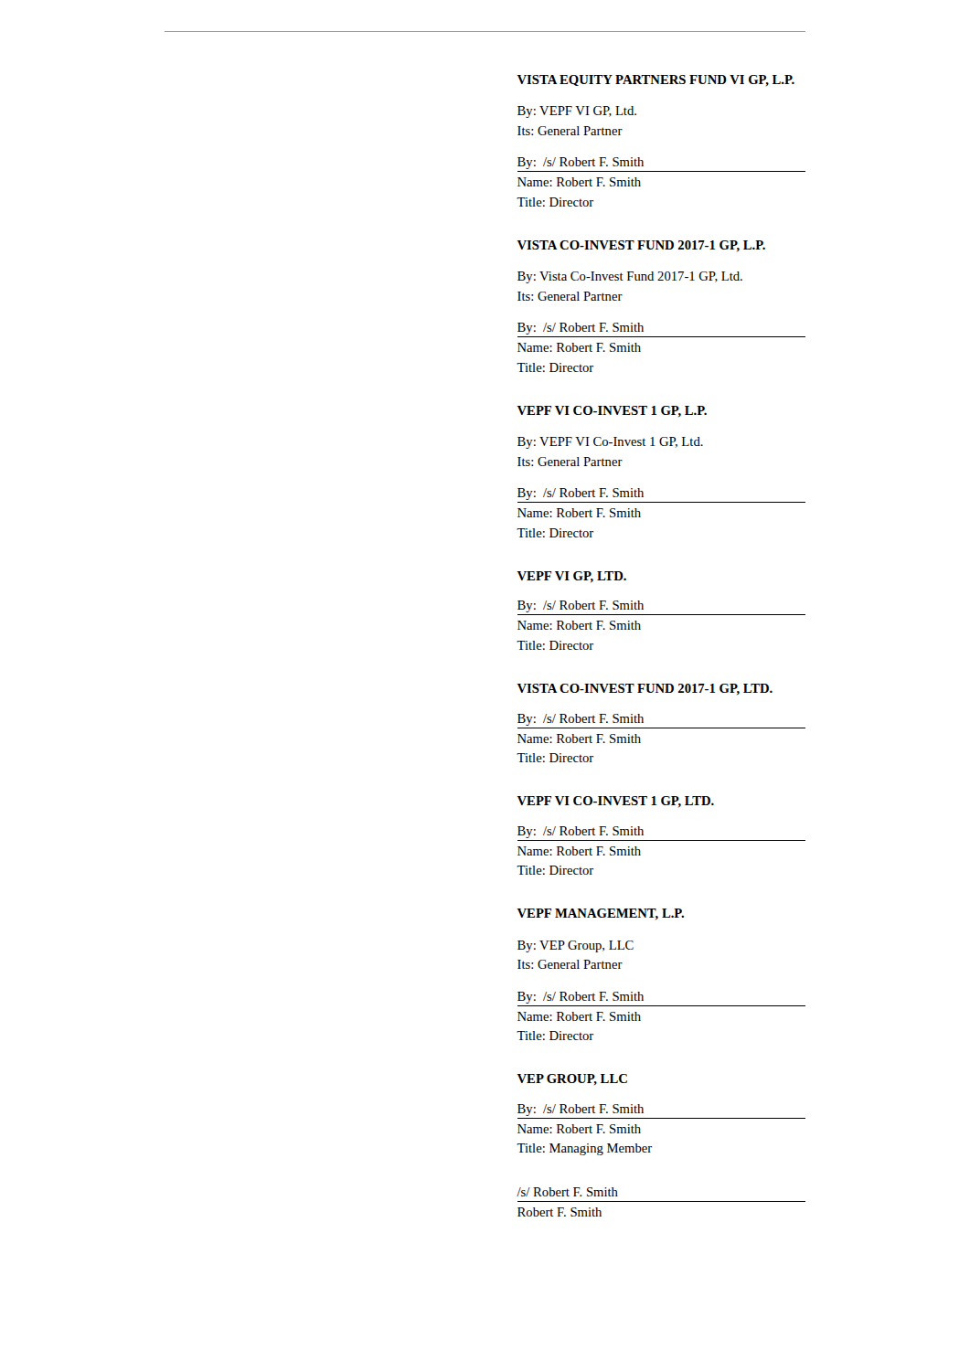VISTA EQUITY PARTNERS FUND VI GP, L.P.
By: VEPF VI GP, Ltd.
Its: General Partner
By: /s/ Robert F. Smith
Name: Robert F. Smith
Title: Director
VISTA CO-INVEST FUND 2017-1 GP, L.P.
By: Vista Co-Invest Fund 2017-1 GP, Ltd.
Its: General Partner
By: /s/ Robert F. Smith
Name: Robert F. Smith
Title: Director
VEPF VI CO-INVEST 1 GP, L.P.
By: VEPF VI Co-Invest 1 GP, Ltd.
Its: General Partner
By: /s/ Robert F. Smith
Name: Robert F. Smith
Title: Director
VEPF VI GP, LTD.
By: /s/ Robert F. Smith
Name: Robert F. Smith
Title: Director
VISTA CO-INVEST FUND 2017-1 GP, LTD.
By: /s/ Robert F. Smith
Name: Robert F. Smith
Title: Director
VEPF VI CO-INVEST 1 GP, LTD.
By: /s/ Robert F. Smith
Name: Robert F. Smith
Title: Director
VEPF MANAGEMENT, L.P.
By: VEP Group, LLC
Its: General Partner
By: /s/ Robert F. Smith
Name: Robert F. Smith
Title: Director
VEP GROUP, LLC
By: /s/ Robert F. Smith
Name: Robert F. Smith
Title: Managing Member
/s/ Robert F. Smith
Robert F. Smith